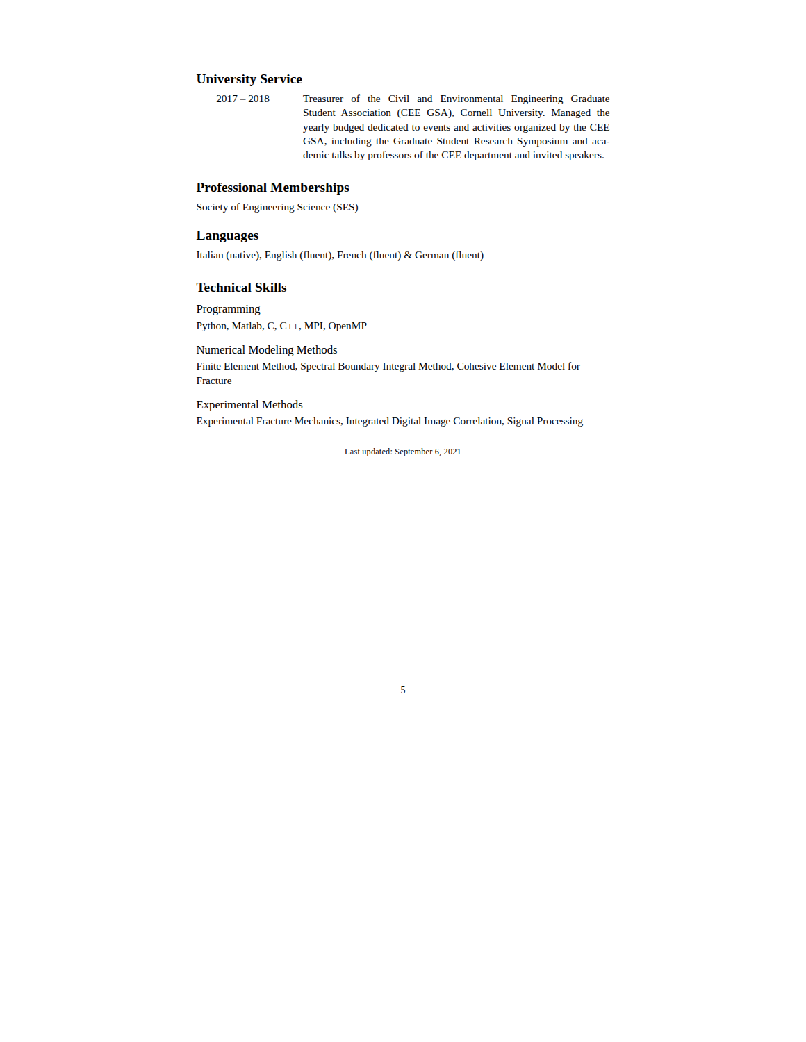University Service
2017 – 2018
Treasurer of the Civil and Environmental Engineering Graduate Student Association (CEE GSA), Cornell University. Managed the yearly budged dedicated to events and activities organized by the CEE GSA, including the Graduate Student Research Symposium and academic talks by professors of the CEE department and invited speakers.
Professional Memberships
Society of Engineering Science (SES)
Languages
Italian (native), English (fluent), French (fluent) & German (fluent)
Technical Skills
Programming
Python, Matlab, C, C++, MPI, OpenMP
Numerical Modeling Methods
Finite Element Method, Spectral Boundary Integral Method, Cohesive Element Model for Fracture
Experimental Methods
Experimental Fracture Mechanics, Integrated Digital Image Correlation, Signal Processing
Last updated: September 6, 2021
5